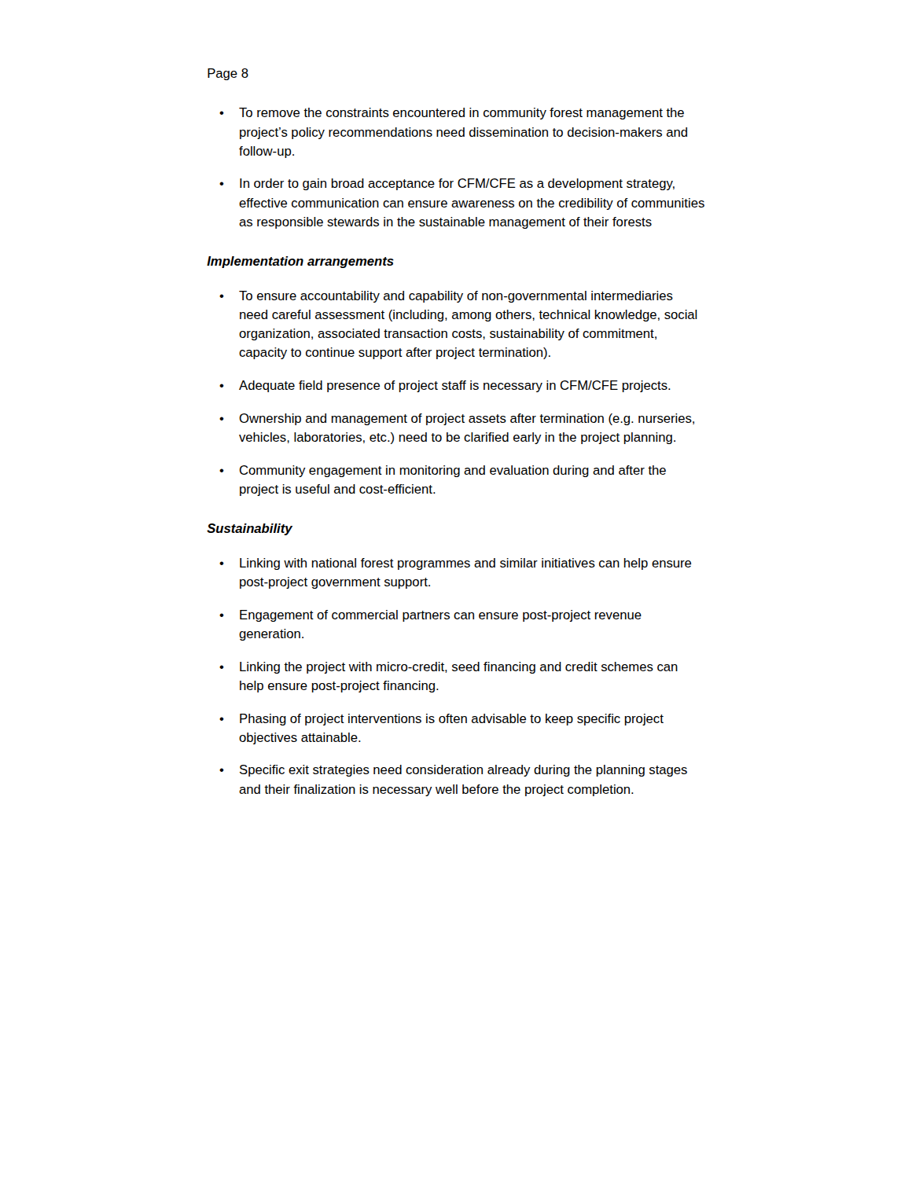Page 8
To remove the constraints encountered in community forest management the project’s policy recommendations need dissemination to decision-makers and follow-up.
In order to gain broad acceptance for CFM/CFE as a development strategy, effective communication can ensure awareness on the credibility of communities as responsible stewards in the sustainable management of their forests
Implementation arrangements
To ensure accountability and capability of non-governmental intermediaries need careful assessment (including, among others, technical knowledge, social organization, associated transaction costs, sustainability of commitment, capacity to continue support after project termination).
Adequate field presence of project staff is necessary in CFM/CFE projects.
Ownership and management of project assets after termination (e.g. nurseries, vehicles, laboratories, etc.) need to be clarified early in the project planning.
Community engagement in monitoring and evaluation during and after the project is useful and cost-efficient.
Sustainability
Linking with national forest programmes and similar initiatives can help ensure post-project government support.
Engagement of commercial partners can ensure post-project revenue generation.
Linking the project with micro-credit, seed financing and credit schemes can help ensure post-project financing.
Phasing of project interventions is often advisable to keep specific project objectives attainable.
Specific exit strategies need consideration already during the planning stages and their finalization is necessary well before the project completion.